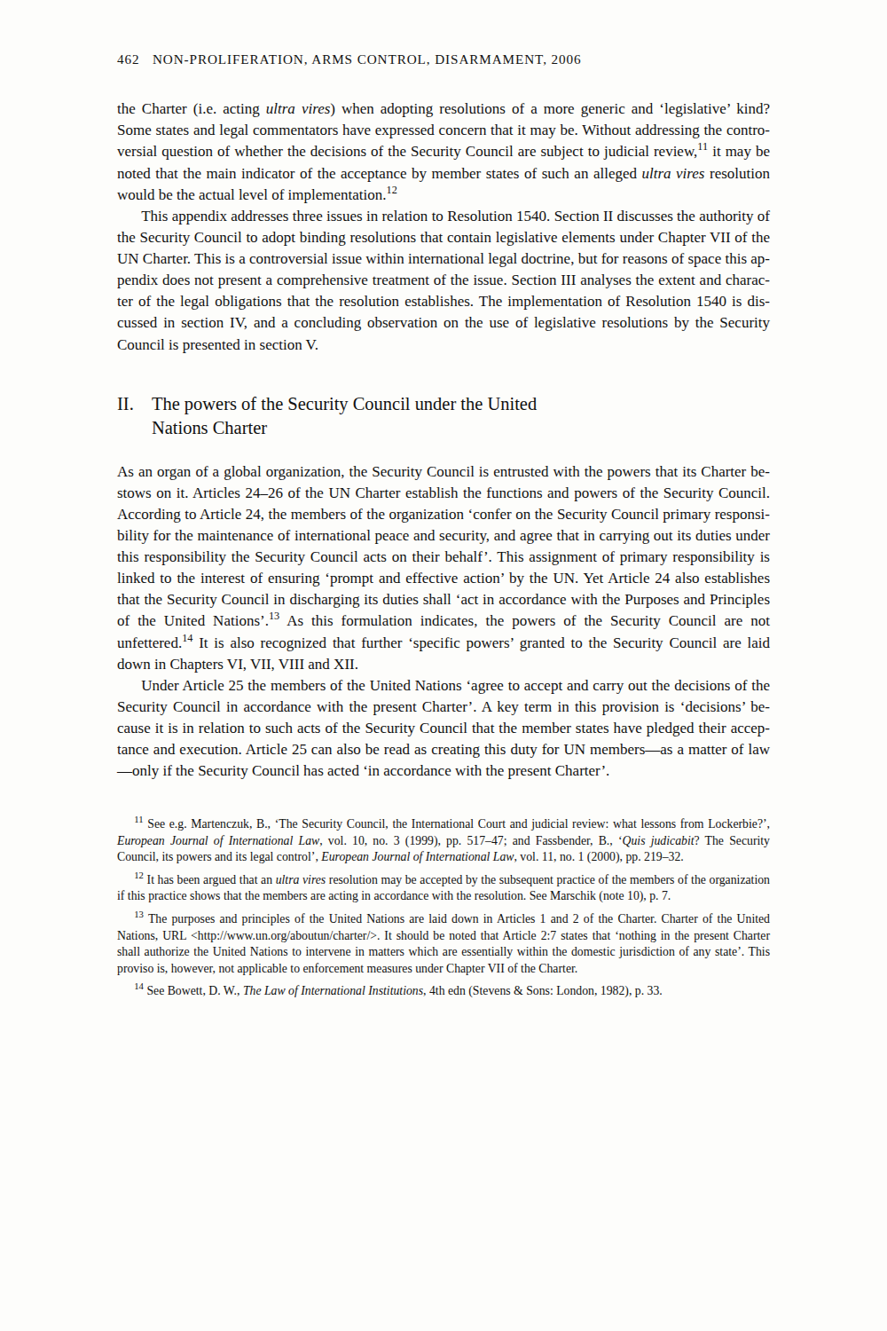462 NON-PROLIFERATION, ARMS CONTROL, DISARMAMENT, 2006
the Charter (i.e. acting ultra vires) when adopting resolutions of a more generic and ‘legislative’ kind? Some states and legal commentators have expressed concern that it may be. Without addressing the controversial question of whether the decisions of the Security Council are subject to judicial review,11 it may be noted that the main indicator of the acceptance by member states of such an alleged ultra vires resolution would be the actual level of implementation.12
This appendix addresses three issues in relation to Resolution 1540. Section II discusses the authority of the Security Council to adopt binding resolutions that contain legislative elements under Chapter VII of the UN Charter. This is a controversial issue within international legal doctrine, but for reasons of space this appendix does not present a comprehensive treatment of the issue. Section III analyses the extent and character of the legal obligations that the resolution establishes. The implementation of Resolution 1540 is discussed in section IV, and a concluding observation on the use of legislative resolutions by the Security Council is presented in section V.
II. The powers of the Security Council under the United Nations Charter
As an organ of a global organization, the Security Council is entrusted with the powers that its Charter bestows on it. Articles 24–26 of the UN Charter establish the functions and powers of the Security Council. According to Article 24, the members of the organization ‘confer on the Security Council primary responsibility for the maintenance of international peace and security, and agree that in carrying out its duties under this responsibility the Security Council acts on their behalf’. This assignment of primary responsibility is linked to the interest of ensuring ‘prompt and effective action’ by the UN. Yet Article 24 also establishes that the Security Council in discharging its duties shall ‘act in accordance with the Purposes and Principles of the United Nations’.13 As this formulation indicates, the powers of the Security Council are not unfettered.14 It is also recognized that further ‘specific powers’ granted to the Security Council are laid down in Chapters VI, VII, VIII and XII.
Under Article 25 the members of the United Nations ‘agree to accept and carry out the decisions of the Security Council in accordance with the present Charter’. A key term in this provision is ‘decisions’ because it is in relation to such acts of the Security Council that the member states have pledged their acceptance and execution. Article 25 can also be read as creating this duty for UN members—as a matter of law—only if the Security Council has acted ‘in accordance with the present Charter’.
11 See e.g. Martenczuk, B., ‘The Security Council, the International Court and judicial review: what lessons from Lockerbie?’, European Journal of International Law, vol. 10, no. 3 (1999), pp. 517–47; and Fassbender, B., ‘Quis judicabit? The Security Council, its powers and its legal control’, European Journal of International Law, vol. 11, no. 1 (2000), pp. 219–32.
12 It has been argued that an ultra vires resolution may be accepted by the subsequent practice of the members of the organization if this practice shows that the members are acting in accordance with the resolution. See Marschik (note 10), p. 7.
13 The purposes and principles of the United Nations are laid down in Articles 1 and 2 of the Charter. Charter of the United Nations, URL <http://www.un.org/aboutun/charter/>. It should be noted that Article 2:7 states that ‘nothing in the present Charter shall authorize the United Nations to intervene in matters which are essentially within the domestic jurisdiction of any state’. This proviso is, however, not applicable to enforcement measures under Chapter VII of the Charter.
14 See Bowett, D. W., The Law of International Institutions, 4th edn (Stevens & Sons: London, 1982), p. 33.